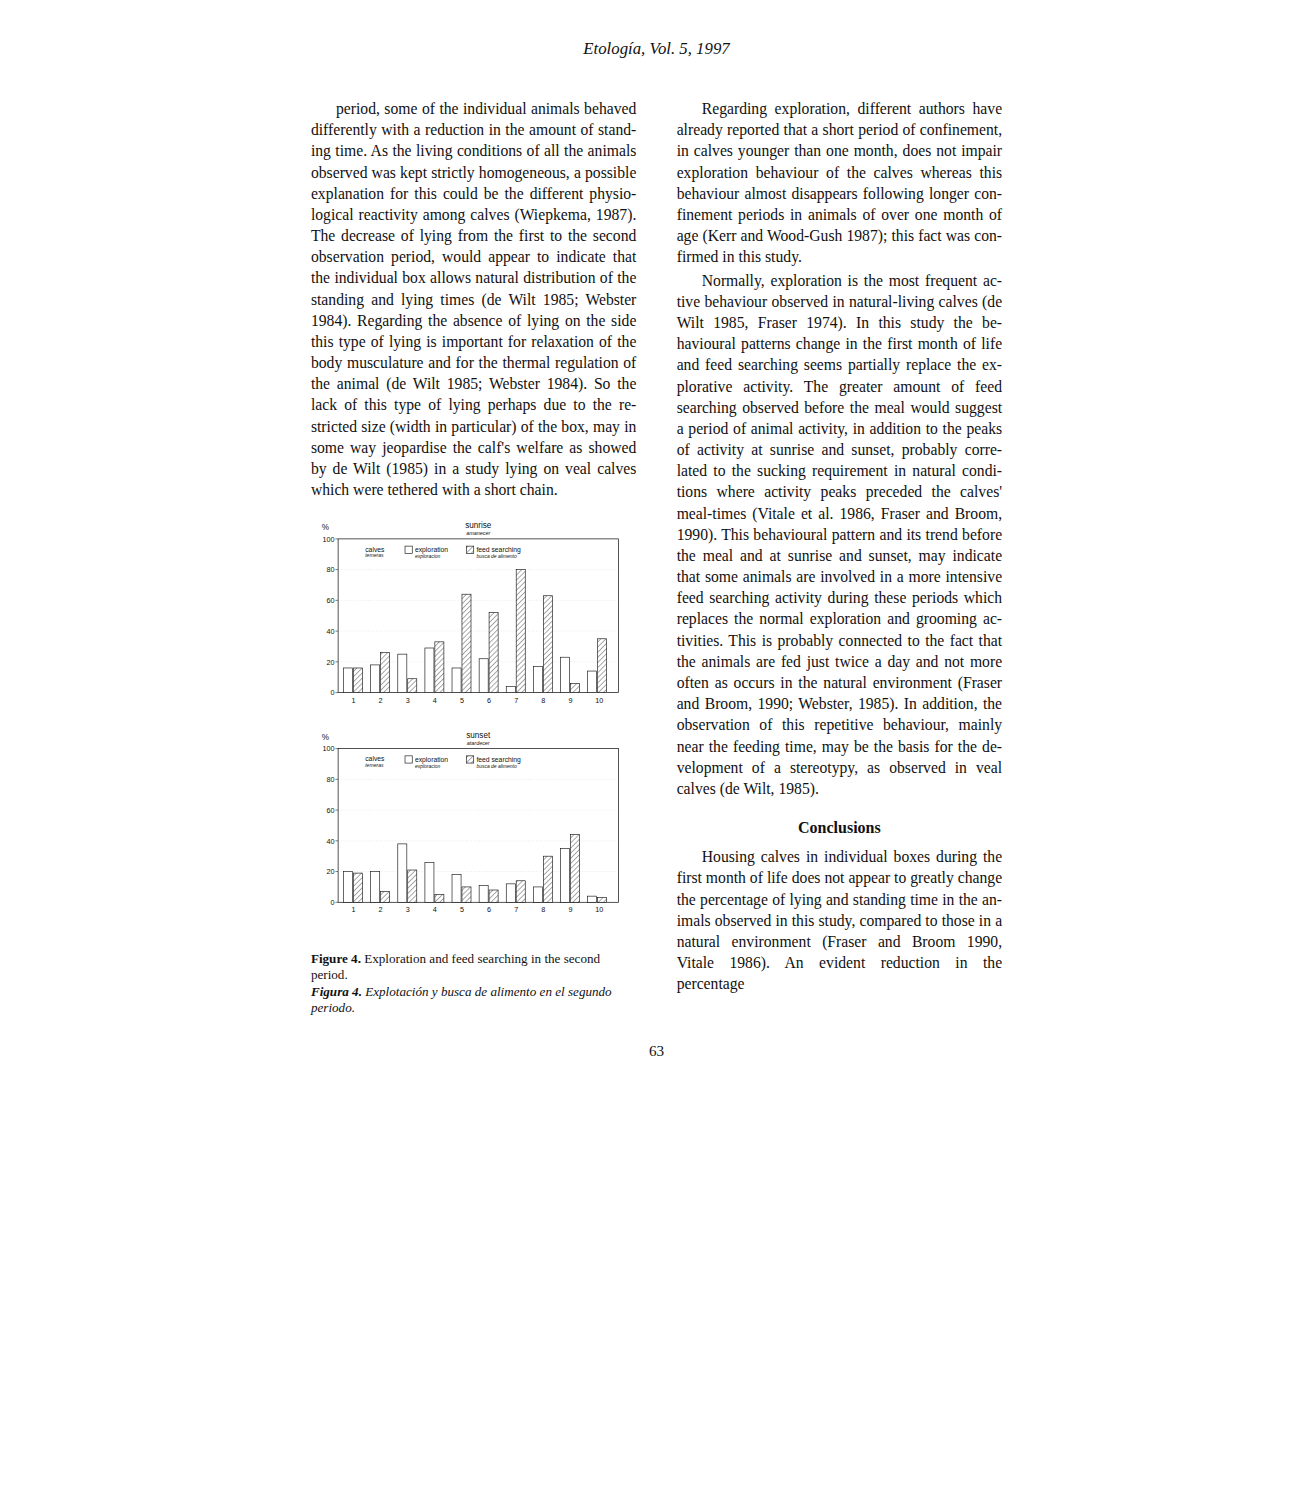Etología, Vol. 5, 1997
period, some of the individual animals behaved differently with a reduction in the amount of standing time. As the living conditions of all the animals observed was kept strictly homogeneous, a possible explanation for this could be the different physiological reactivity among calves (Wiepkema, 1987). The decrease of lying from the first to the second observation period, would appear to indicate that the individual box allows natural distribution of the standing and lying times (de Wilt 1985; Webster 1984). Regarding the absence of lying on the side this type of lying is important for relaxation of the body musculature and for the thermal regulation of the animal (de Wilt 1985; Webster 1984). So the lack of this type of lying perhaps due to the restricted size (width in particular) of the box, may in some way jeopardise the calf's welfare as showed by de Wilt (1985) in a study lying on veal calves which were tethered with a short chain.
Exploration and feed searching in the second period Two grouped bar charts for ten calves showing percentage of exploration and feed searching at sunrise (top) and sunset (bottom). % sunrise amanecer 100 80 60 40 20 0 calves terneras exploration exploracion feed searching busca de alimento 1 2 3 4 5 6 7 8 9 10 % sunset atardecer 100 80 60 40 20 0 calves terneras exploration exploracion feed searching busca de alimento 1 2 3 4 5 6 7 8 9 10
Figure 4. Exploration and feed searching in the second period. Figura 4. Explotación y busca de alimento en el segundo periodo.
Regarding exploration, different authors have already reported that a short period of confinement, in calves younger than one month, does not impair exploration behaviour of the calves whereas this behaviour almost disappears following longer confinement periods in animals of over one month of age (Kerr and Wood-Gush 1987); this fact was confirmed in this study.
Normally, exploration is the most frequent active behaviour observed in natural-living calves (de Wilt 1985, Fraser 1974). In this study the behavioural patterns change in the first month of life and feed searching seems partially replace the explorative activity. The greater amount of feed searching observed before the meal would suggest a period of animal activity, in addition to the peaks of activity at sunrise and sunset, probably correlated to the sucking requirement in natural conditions where activity peaks preceded the calves' meal-times (Vitale et al. 1986, Fraser and Broom, 1990). This behavioural pattern and its trend before the meal and at sunrise and sunset, may indicate that some animals are involved in a more intensive feed searching activity during these periods which replaces the normal exploration and grooming activities. This is probably connected to the fact that the animals are fed just twice a day and not more often as occurs in the natural environment (Fraser and Broom, 1990; Webster, 1985). In addition, the observation of this repetitive behaviour, mainly near the feeding time, may be the basis for the development of a stereotypy, as observed in veal calves (de Wilt, 1985).
Conclusions
Housing calves in individual boxes during the first month of life does not appear to greatly change the percentage of lying and standing time in the animals observed in this study, compared to those in a natural environment (Fraser and Broom 1990, Vitale 1986). An evident reduction in the percentage
63